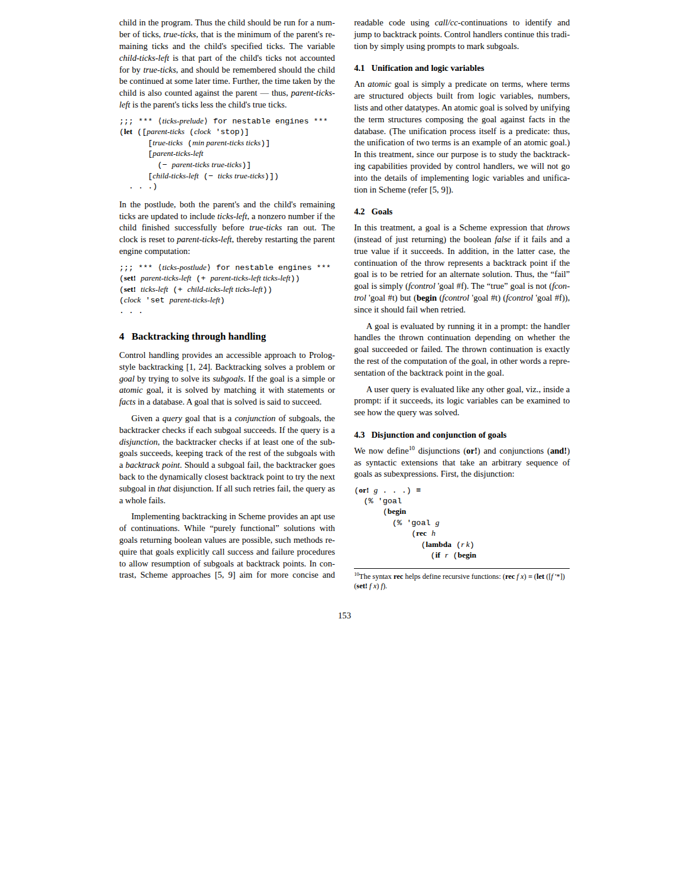child in the program. Thus the child should be run for a number of ticks, true-ticks, that is the minimum of the parent's remaining ticks and the child's specified ticks. The variable child-ticks-left is that part of the child's ticks not accounted for by true-ticks, and should be remembered should the child be continued at some later time. Further, the time taken by the child is also counted against the parent — thus, parent-ticks-left is the parent's ticks less the child's true ticks.
;;; *** ⟨ticks-prelude⟩ for nestable engines *** (let ([parent-ticks (clock 'stop)] [true-ticks (min parent-ticks ticks)] [parent-ticks-left (− parent-ticks true-ticks)] [child-ticks-left (− ticks true-ticks)]) . . .)
In the postlude, both the parent's and the child's remaining ticks are updated to include ticks-left, a nonzero number if the child finished successfully before true-ticks ran out. The clock is reset to parent-ticks-left, thereby restarting the parent engine computation:
;;; *** ⟨ticks-postlude⟩ for nestable engines *** (set! parent-ticks-left (+ parent-ticks-left ticks-left)) (set! ticks-left (+ child-ticks-left ticks-left)) (clock 'set parent-ticks-left) . . .
4 Backtracking through handling
Control handling provides an accessible approach to Prolog-style backtracking [1, 24]. Backtracking solves a problem or goal by trying to solve its subgoals. If the goal is a simple or atomic goal, it is solved by matching it with statements or facts in a database. A goal that is solved is said to succeed.
Given a query goal that is a conjunction of subgoals, the backtracker checks if each subgoal succeeds. If the query is a disjunction, the backtracker checks if at least one of the subgoals succeeds, keeping track of the rest of the subgoals with a backtrack point. Should a subgoal fail, the backtracker goes back to the dynamically closest backtrack point to try the next subgoal in that disjunction. If all such retries fail, the query as a whole fails.
Implementing backtracking in Scheme provides an apt use of continuations. While “purely functional” solutions with goals returning boolean values are possible, such methods require that goals explicitly call success and failure procedures to allow resumption of subgoals at backtrack points. In contrast, Scheme approaches [5, 9] aim for more concise and readable code using call/cc-continuations to identify and jump to backtrack points. Control handlers continue this tradition by simply using prompts to mark subgoals.
4.1 Unification and logic variables
An atomic goal is simply a predicate on terms, where terms are structured objects built from logic variables, numbers, lists and other datatypes. An atomic goal is solved by unifying the term structures composing the goal against facts in the database. (The unification process itself is a predicate: thus, the unification of two terms is an example of an atomic goal.) In this treatment, since our purpose is to study the backtracking capabilities provided by control handlers, we will not go into the details of implementing logic variables and unification in Scheme (refer [5, 9]).
4.2 Goals
In this treatment, a goal is a Scheme expression that throws (instead of just returning) the boolean false if it fails and a true value if it succeeds. In addition, in the latter case, the continuation of the throw represents a backtrack point if the goal is to be retried for an alternate solution. Thus, the “fail” goal is simply (fcontrol 'goal #f). The “true” goal is not (fcontrol 'goal #t) but (begin (fcontrol 'goal #t) (fcontrol 'goal #f)), since it should fail when retried.
A goal is evaluated by running it in a prompt: the handler handles the thrown continuation depending on whether the goal succeeded or failed. The thrown continuation is exactly the rest of the computation of the goal, in other words a representation of the backtrack point in the goal.
A user query is evaluated like any other goal, viz., inside a prompt: if it succeeds, its logic variables can be examined to see how the query was solved.
4.3 Disjunction and conjunction of goals
We now define10 disjunctions (or!) and conjunctions (and!) as syntactic extensions that take an arbitrary sequence of goals as subexpressions. First, the disjunction:
(or! g . . .) ≡ (% 'goal (begin (% 'goal g (rec h (lambda (r k) (if r (begin
10The syntax rec helps define recursive functions: (rec f x) ≡ (let ([f '*]) (set! f x) f).
153